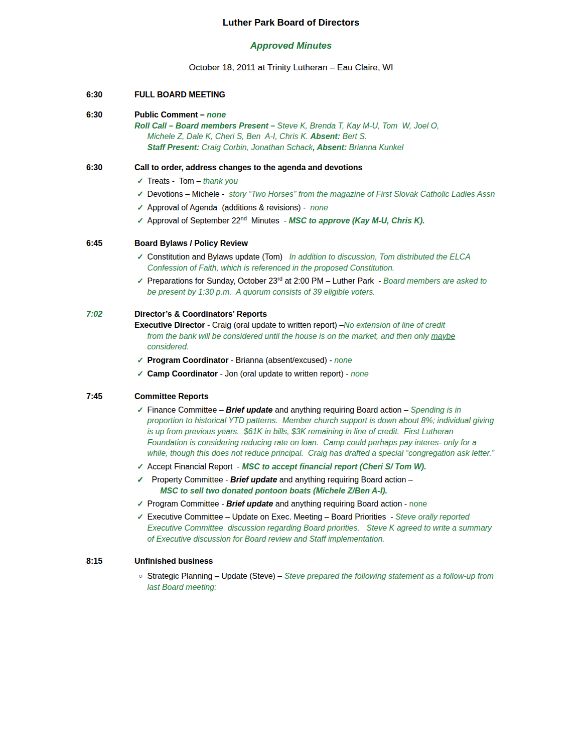Luther Park Board of Directors
Approved Minutes
October 18, 2011 at Trinity Lutheran – Eau Claire, WI
6:30
FULL BOARD MEETING
6:30
Public Comment – none
Roll Call – Board members Present – Steve K, Brenda T, Kay M-U, Tom W, Joel O,
Michele Z, Dale K, Cheri S, Ben A-I, Chris K. Absent: Bert S.
Staff Present: Craig Corbin, Jonathan Schack, Absent: Brianna Kunkel
6:30
Call to order, address changes to the agenda and devotions
Treats - Tom – thank you
Devotions – Michele - story “Two Horses” from the magazine of First Slovak Catholic Ladies Assn
Approval of Agenda (additions & revisions) - none
Approval of September 22nd Minutes - MSC to approve (Kay M-U, Chris K).
6:45
Board Bylaws / Policy Review
Constitution and Bylaws update (Tom) In addition to discussion, Tom distributed the ELCA Confession of Faith, which is referenced in the proposed Constitution.
Preparations for Sunday, October 23rd at 2:00 PM – Luther Park - Board members are asked to be present by 1:30 p.m. A quorum consists of 39 eligible voters.
7:02
Director’s & Coordinators’ Reports
Executive Director - Craig (oral update to written report) –No extension of line of credit
from the bank will be considered until the house is on the market, and then only maybe
considered.
Program Coordinator - Brianna (absent/excused) - none
Camp Coordinator - Jon (oral update to written report) - none
7:45
Committee Reports
Finance Committee – Brief update and anything requiring Board action – Spending is in proportion to historical YTD patterns. Member church support is down about 8%; individual giving is up from previous years. $61K in bills, $3K remaining in line of credit. First Lutheran Foundation is considering reducing rate on loan. Camp could perhaps pay interes- only for a while, though this does not reduce principal. Craig has drafted a special “congregation ask letter.”
Accept Financial Report - MSC to accept financial report (Cheri S/ Tom W).
✓ Property Committee - Brief update and anything requiring Board action –
MSC to sell two donated pontoon boats (Michele Z/Ben A-I).
Program Committee - Brief update and anything requiring Board action - none
Executive Committee – Update on Exec. Meeting – Board Priorities - Steve orally reported Executive Committee discussion regarding Board priorities. Steve K agreed to write a summary of Executive discussion for Board review and Staff implementation.
8:15
Unfinished business
Strategic Planning – Update (Steve) – Steve prepared the following statement as a follow-up from last Board meeting: